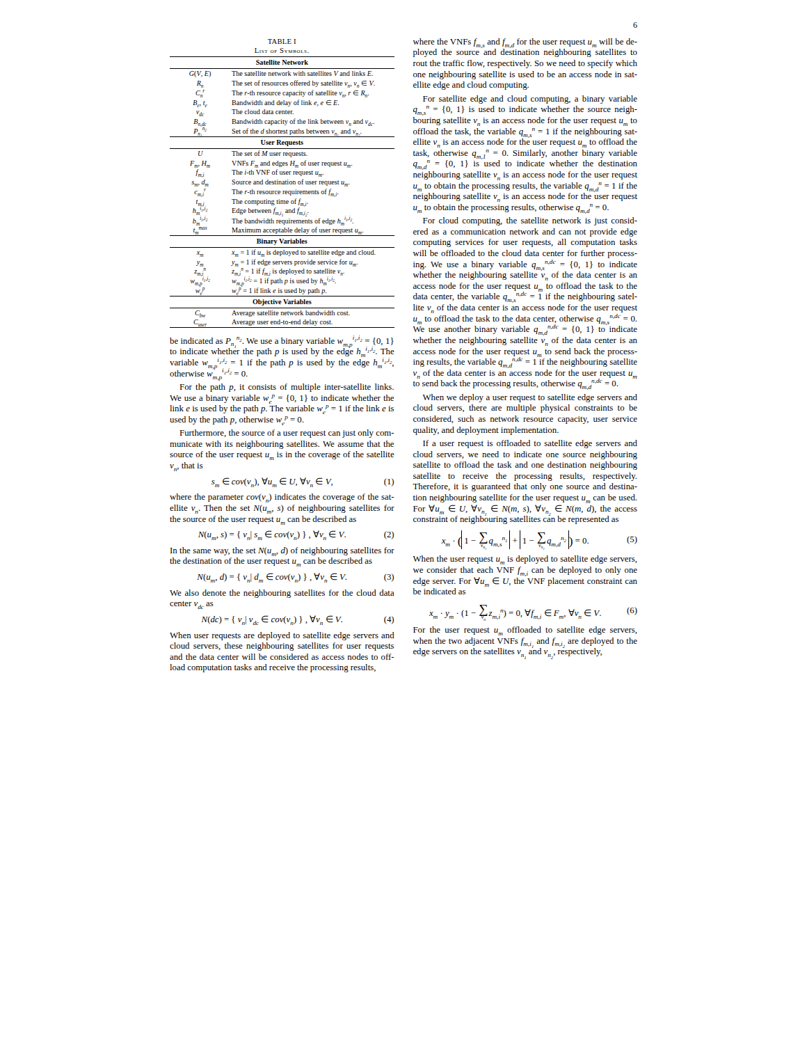6
TABLE I List of Symbols.
| Satellite Network |
| G ( V , E ) | The satellite network with satellites V and links E . |
| R n | The set of resources offered by satellite v n , v n ∈ V . |
| C n r | The r -th resource capacity of satellite v n , r ∈ R n . |
| B e , t e | Bandwidth and delay of link e , e ∈ E . |
| v dc | The cloud data center. |
| B n,dc | Bandwidth capacity of the link between v n and v dc . |
| P n 1 n 2 | Set of the d shortest paths between v n 1 and v n 2 . |
| User Requests |
| U | The set of M user requests. |
| F m , H m | VNFs F m and edges H m of user request u m . |
| f m,i | The i -th VNF of user request u m . |
| s m , d m | Source and destination of user request u m . |
| c m,i r | The r -th resource requirements of f m,i . |
| t m,i | The computing time of f m,i . |
| h m i 1 ,i 2 | Edge between f m,i 1 and f m,i 2 . |
| b m i 1 ,i 2 | The bandwidth requirements of edge h m i 1 ,i 2 . |
| t m max | Maximum acceptable delay of user request u m . |
| Binary Variables |
| x m | x m = 1 if u m is deployed to satellite edge and cloud. |
| y m | y m = 1 if edge servers provide service for u m . |
| z m,i n | z m,i n = 1 if f m,i is deployed to satellite v n . |
| w m,p i 1 ,i 2 | w m,p i 1 ,i 2 = 1 if path p is used by h m i 1 ,i 2 . |
| w e p | w e p = 1 if link e is used by path p . |
| Objective Variables |
| C bw | Average satellite network bandwidth cost. |
| C user | Average user end-to-end delay cost. |
be indicated as Pn1n2. We use a binary variable wm,pi1,i2 = {0, 1} to indicate whether the path p is used by the edge hmi1,i2. The variable wm,pi1,i2 = 1 if the path p is used by the edge hmi1,i2, otherwise wm,pi1,i2 = 0.
For the path p, it consists of multiple inter-satellite links. We use a binary variable wep = {0, 1} to indicate whether the link e is used by the path p. The variable wep = 1 if the link e is used by the path p, otherwise wep = 0.
Furthermore, the source of a user request can just only communicate with its neighbouring satellites. We assume that the source of the user request um is in the coverage of the satellite vn, that is
sm ∈ cov(vn), ∀um ∈ U, ∀vn ∈ V, (1)
where the parameter cov(vn) indicates the coverage of the satellite vn. Then the set N(um, s) of neighbouring satellites for the source of the user request um can be described as
N(um, s) = { vn| sm ∈ cov(vn) } , ∀vn ∈ V. (2)
In the same way, the set N(um, d) of neighbouring satellites for the destination of the user request um can be described as
N(um, d) = { vn| dm ∈ cov(vn) } , ∀vn ∈ V. (3)
We also denote the neighbouring satellites for the cloud data center vdc as
N(dc) = { vn| vdc ∈ cov(vn) } , ∀vn ∈ V. (4)
When user requests are deployed to satellite edge servers and cloud servers, these neighbouring satellites for user requests and the data center will be considered as access nodes to offload computation tasks and receive the processing results,
where the VNFs fm,s and fm,d for the user request um will be deployed the source and destination neighbouring satellites to rout the traffic flow, respectively. So we need to specify which one neighbouring satellite is used to be an access node in satellite edge and cloud computing.
For satellite edge and cloud computing, a binary variable qm,sn = {0, 1} is used to indicate whether the source neighbouring satellite vn is an access node for the user request um to offload the task, the variable qm,sn = 1 if the neighbouring satellite vn is an access node for the user request um to offload the task, otherwise qm,1n = 0. Similarly, another binary variable qm,dn = {0, 1} is used to indicate whether the destination neighbouring satellite vn is an access node for the user request um to obtain the processing results, the variable qm,dn = 1 if the neighbouring satellite vn is an access node for the user request um to obtain the processing results, otherwise qm,dn = 0.
For cloud computing, the satellite network is just considered as a communication network and can not provide edge computing services for user requests, all computation tasks will be offloaded to the cloud data center for further processing. We use a binary variable qm,sn,dc = {0, 1} to indicate whether the neighbouring satellite vn of the data center is an access node for the user request um to offload the task to the data center, the variable qm,sn,dc = 1 if the neighbouring satellite vn of the data center is an access node for the user request um to offload the task to the data center, otherwise qm,sn,dc = 0. We use another binary variable qm,dn,dc = {0, 1} to indicate whether the neighbouring satellite vn of the data center is an access node for the user request um to send back the processing results, the variable qm,dn,dc = 1 if the neighbouring satellite vn of the data center is an access node for the user request um to send back the processing results, otherwise qm,dn,dc = 0.
When we deploy a user request to satellite edge servers and cloud servers, there are multiple physical constraints to be considered, such as network resource capacity, user service quality, and deployment implementation.
If a user request is offloaded to satellite edge servers and cloud servers, we need to indicate one source neighbouring satellite to offload the task and one destination neighbouring satellite to receive the processing results, respectively. Therefore, it is guaranteed that only one source and destination neighbouring satellite for the user request um can be used. For ∀um ∈ U, ∀vn1 ∈ N(m, s), ∀vn2 ∈ N(m, d), the access constraint of neighbouring satellites can be represented as
xm · (1 − ∑vn1 qm,sn1 + 1 − ∑vn2 qm,dn2) = 0. (5)
When the user request um is deployed to satellite edge servers, we consider that each VNF fm,i can be deployed to only one edge server. For ∀um ∈ U, the VNF placement constraint can be indicated as
xm · ym · (1 − ∑vn zm,in) = 0, ∀fm,i ∈ Fm, ∀vn ∈ V. (6)
For the user request um offloaded to satellite edge servers, when the two adjacent VNFs fm,i1 and fm,i2 are deployed to the edge servers on the satellites vn1 and vn2, respectively,